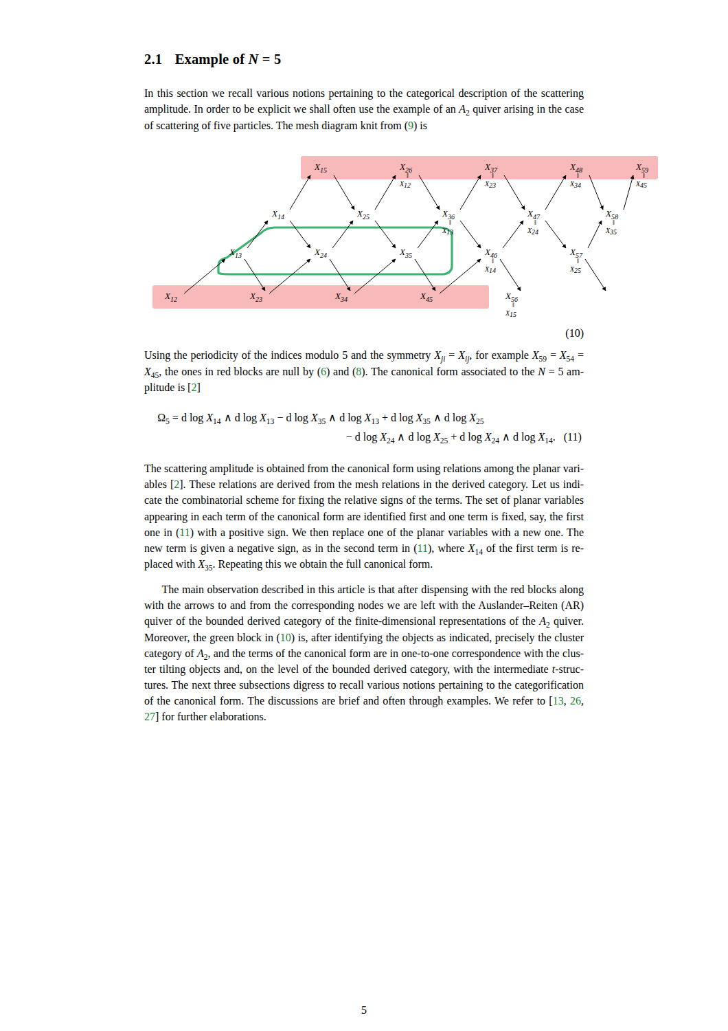2.1 Example of N = 5
In this section we recall various notions pertaining to the categorical description of the scattering amplitude. In order to be explicit we shall often use the example of an A2 quiver arising in the case of scattering of five particles. The mesh diagram knit from (9) is
X15 X26 X37 X48 X59 ‖ X12 ‖ X23 ‖ X34 ‖ X45 X14 X25 X36 X47 X58 ‖ X13 ‖ X24 ‖ X35 X13 X24 X35 X46 X57 ‖ X14 ‖ X25 X12 X23 X34 X45 X56 ‖ X15
(10)
Using the periodicity of the indices modulo 5 and the symmetry Xji = Xij, for example X59 = X54 = X45, the ones in red blocks are null by (6) and (8). The canonical form associated to the N = 5 amplitude is [2]
Ω5 = d log X14 ∧ d log X13 − d log X35 ∧ d log X13 + d log X35 ∧ d log X25
− d log X24 ∧ d log X25 + d log X24 ∧ d log X14. (11)
The scattering amplitude is obtained from the canonical form using relations among the planar variables [2]. These relations are derived from the mesh relations in the derived category. Let us indicate the combinatorial scheme for fixing the relative signs of the terms. The set of planar variables appearing in each term of the canonical form are identified first and one term is fixed, say, the first one in (11) with a positive sign. We then replace one of the planar variables with a new one. The new term is given a negative sign, as in the second term in (11), where X14 of the first term is replaced with X35. Repeating this we obtain the full canonical form.
The main observation described in this article is that after dispensing with the red blocks along with the arrows to and from the corresponding nodes we are left with the Auslander–Reiten (AR) quiver of the bounded derived category of the finite-dimensional representations of the A2 quiver. Moreover, the green block in (10) is, after identifying the objects as indicated, precisely the cluster category of A2, and the terms of the canonical form are in one-to-one correspondence with the cluster tilting objects and, on the level of the bounded derived category, with the intermediate t-structures. The next three subsections digress to recall various notions pertaining to the categorification of the canonical form. The discussions are brief and often through examples. We refer to [13, 26, 27] for further elaborations.
5